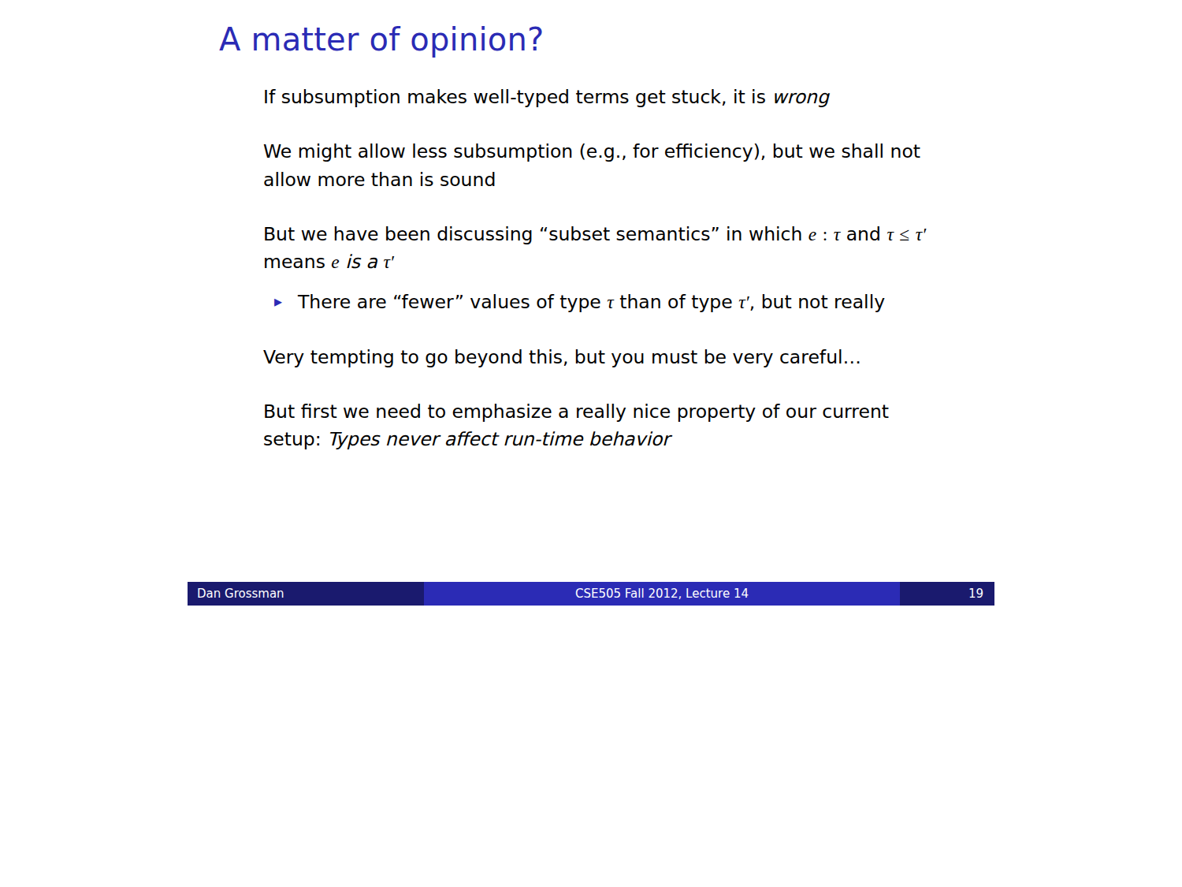A matter of opinion?
If subsumption makes well-typed terms get stuck, it is wrong
We might allow less subsumption (e.g., for efficiency), but we shall not allow more than is sound
But we have been discussing “subset semantics” in which e : τ and τ ≤ τ′ means e is a τ′
▸
There are “fewer” values of type τ than of type τ′, but not really
Very tempting to go beyond this, but you must be very careful…
But first we need to emphasize a really nice property of our current setup: Types never affect run-time behavior
Dan Grossman
CSE505 Fall 2012, Lecture 14
19